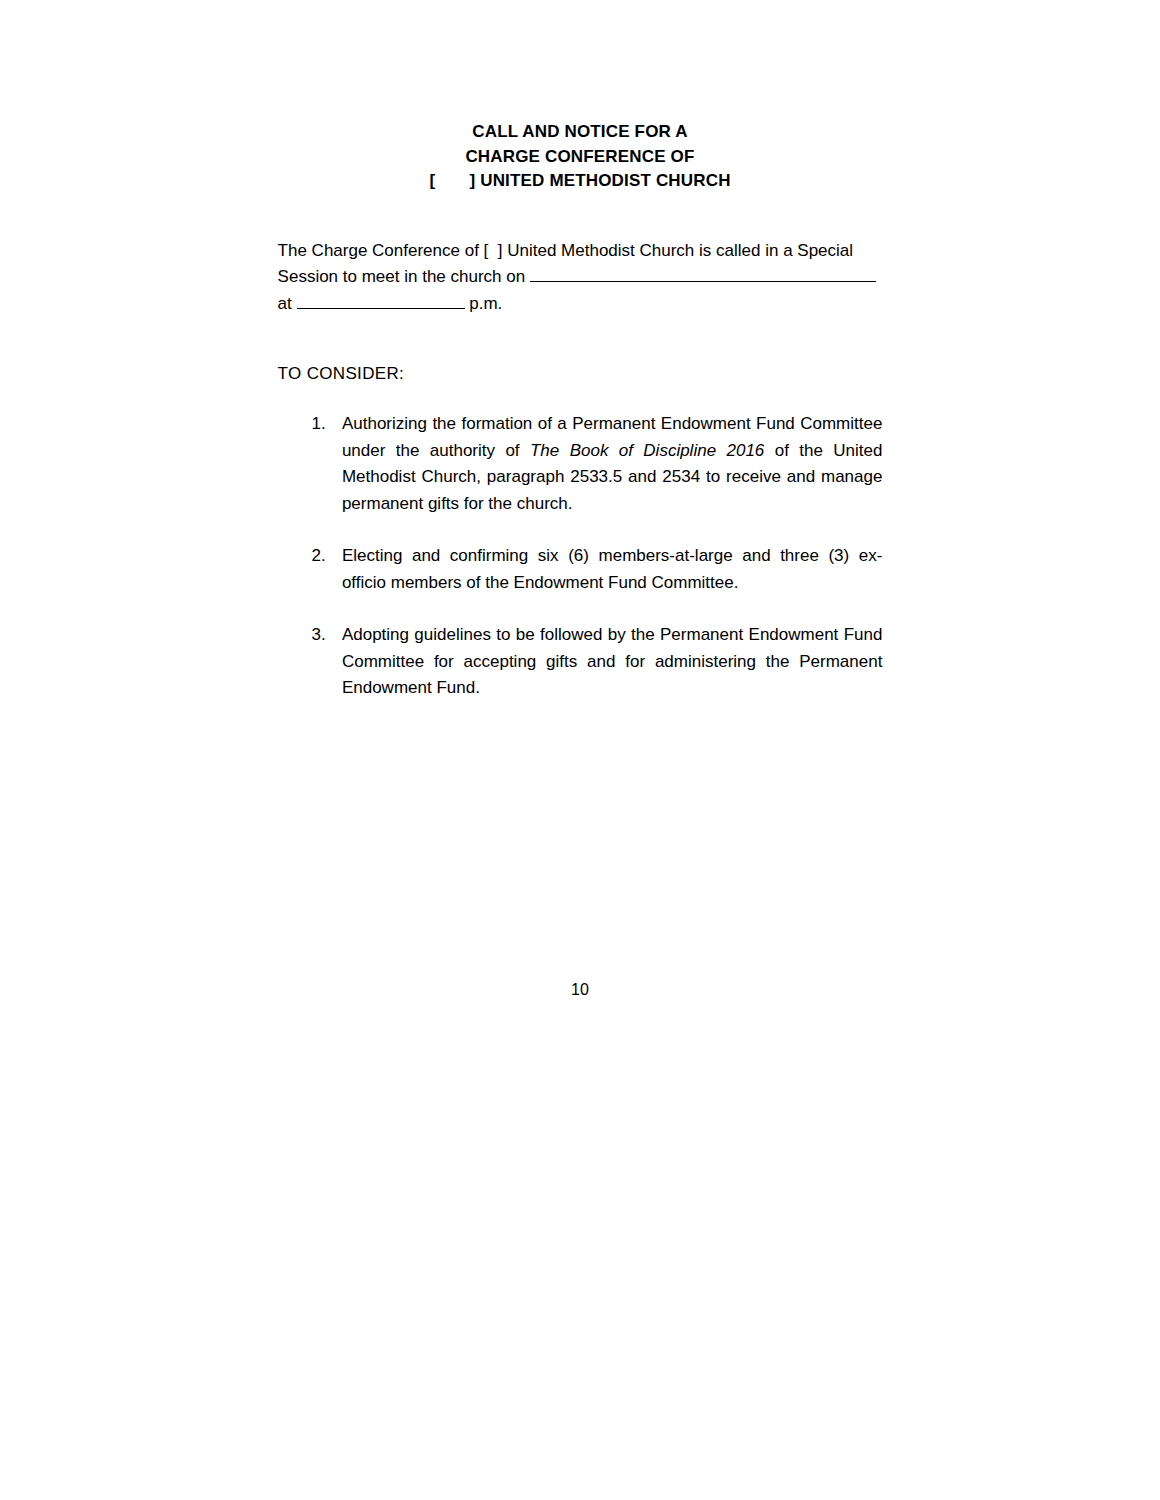CALL AND NOTICE FOR A CHARGE CONFERENCE OF [ ] UNITED METHODIST CHURCH
The Charge Conference of [ ] United Methodist Church is called in a Special Session to meet in the church on at p.m.
TO CONSIDER:
Authorizing the formation of a Permanent Endowment Fund Committee under the authority of The Book of Discipline 2016 of the United Methodist Church, paragraph 2533.5 and 2534 to receive and manage permanent gifts for the church.
Electing and confirming six (6) members-at-large and three (3) ex-officio members of the Endowment Fund Committee.
Adopting guidelines to be followed by the Permanent Endowment Fund Committee for accepting gifts and for administering the Permanent Endowment Fund.
10